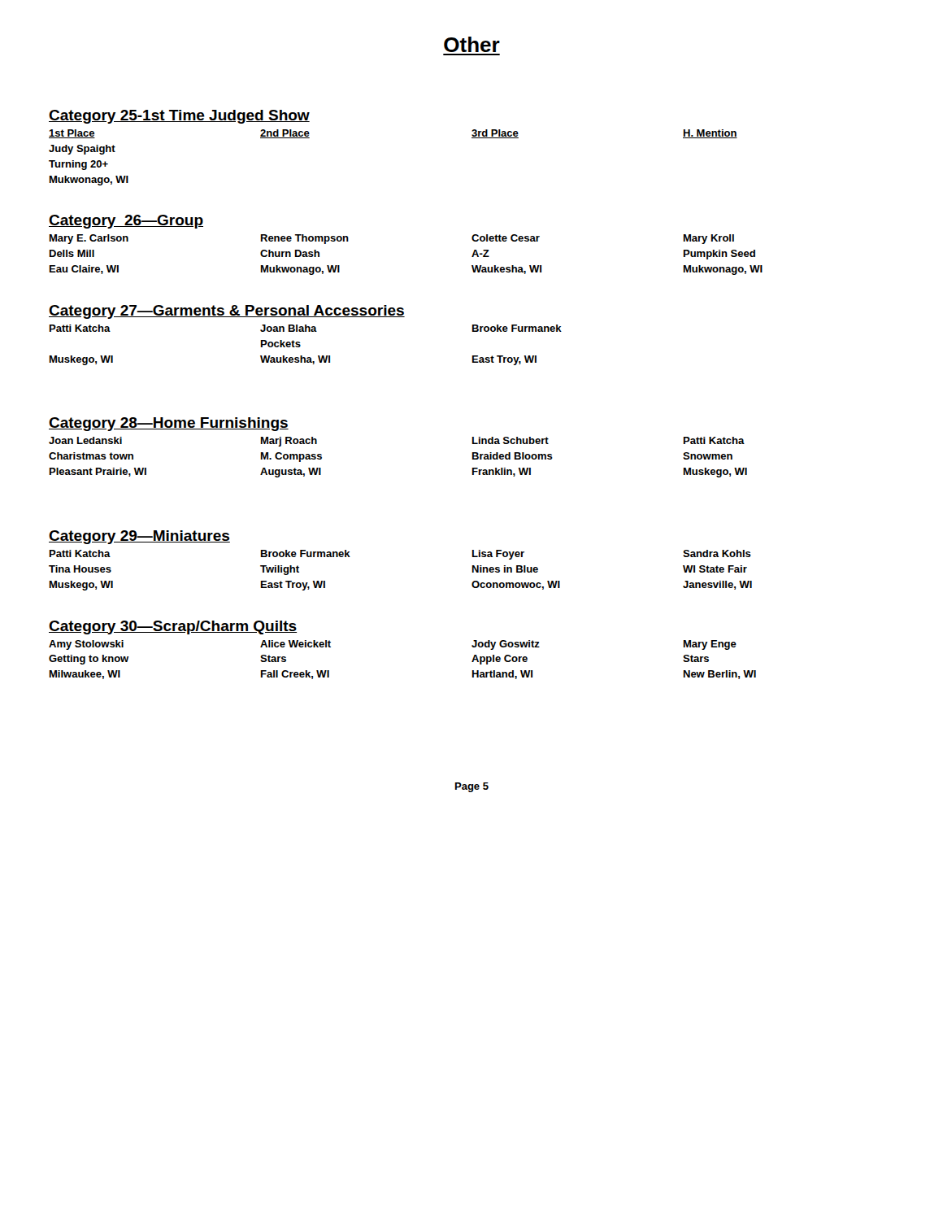Other
Category 25-1st Time Judged Show
| 1st Place | 2nd Place | 3rd Place | H. Mention |
| Judy Spaight | | | |
| Turning 20+ | | | |
| Mukwonago, WI | | | |
Category 26—Group
| Mary E. Carlson | Renee Thompson | Colette Cesar | Mary Kroll |
| Dells Mill | Churn Dash | A-Z | Pumpkin Seed |
| Eau Claire, WI | Mukwonago, WI | Waukesha, WI | Mukwonago, WI |
Category 27—Garments & Personal Accessories
| Patti Katcha | Joan Blaha | Brooke Furmanek | |
| | Pockets | | |
| Muskego, WI | Waukesha, WI | East Troy, WI | |
Category 28—Home Furnishings
| Joan Ledanski | Marj Roach | Linda Schubert | Patti Katcha |
| Charistmas town | M. Compass | Braided Blooms | Snowmen |
| Pleasant Prairie, WI | Augusta, WI | Franklin, WI | Muskego, WI |
Category 29—Miniatures
| Patti Katcha | Brooke Furmanek | Lisa Foyer | Sandra Kohls |
| Tina Houses | Twilight | Nines in Blue | WI State Fair |
| Muskego, WI | East Troy, WI | Oconomowoc, WI | Janesville, WI |
Category 30—Scrap/Charm Quilts
| Amy Stolowski | Alice Weickelt | Jody Goswitz | Mary Enge |
| Getting to know | Stars | Apple Core | Stars |
| Milwaukee, WI | Fall Creek, WI | Hartland, WI | New Berlin, WI |
Page 5